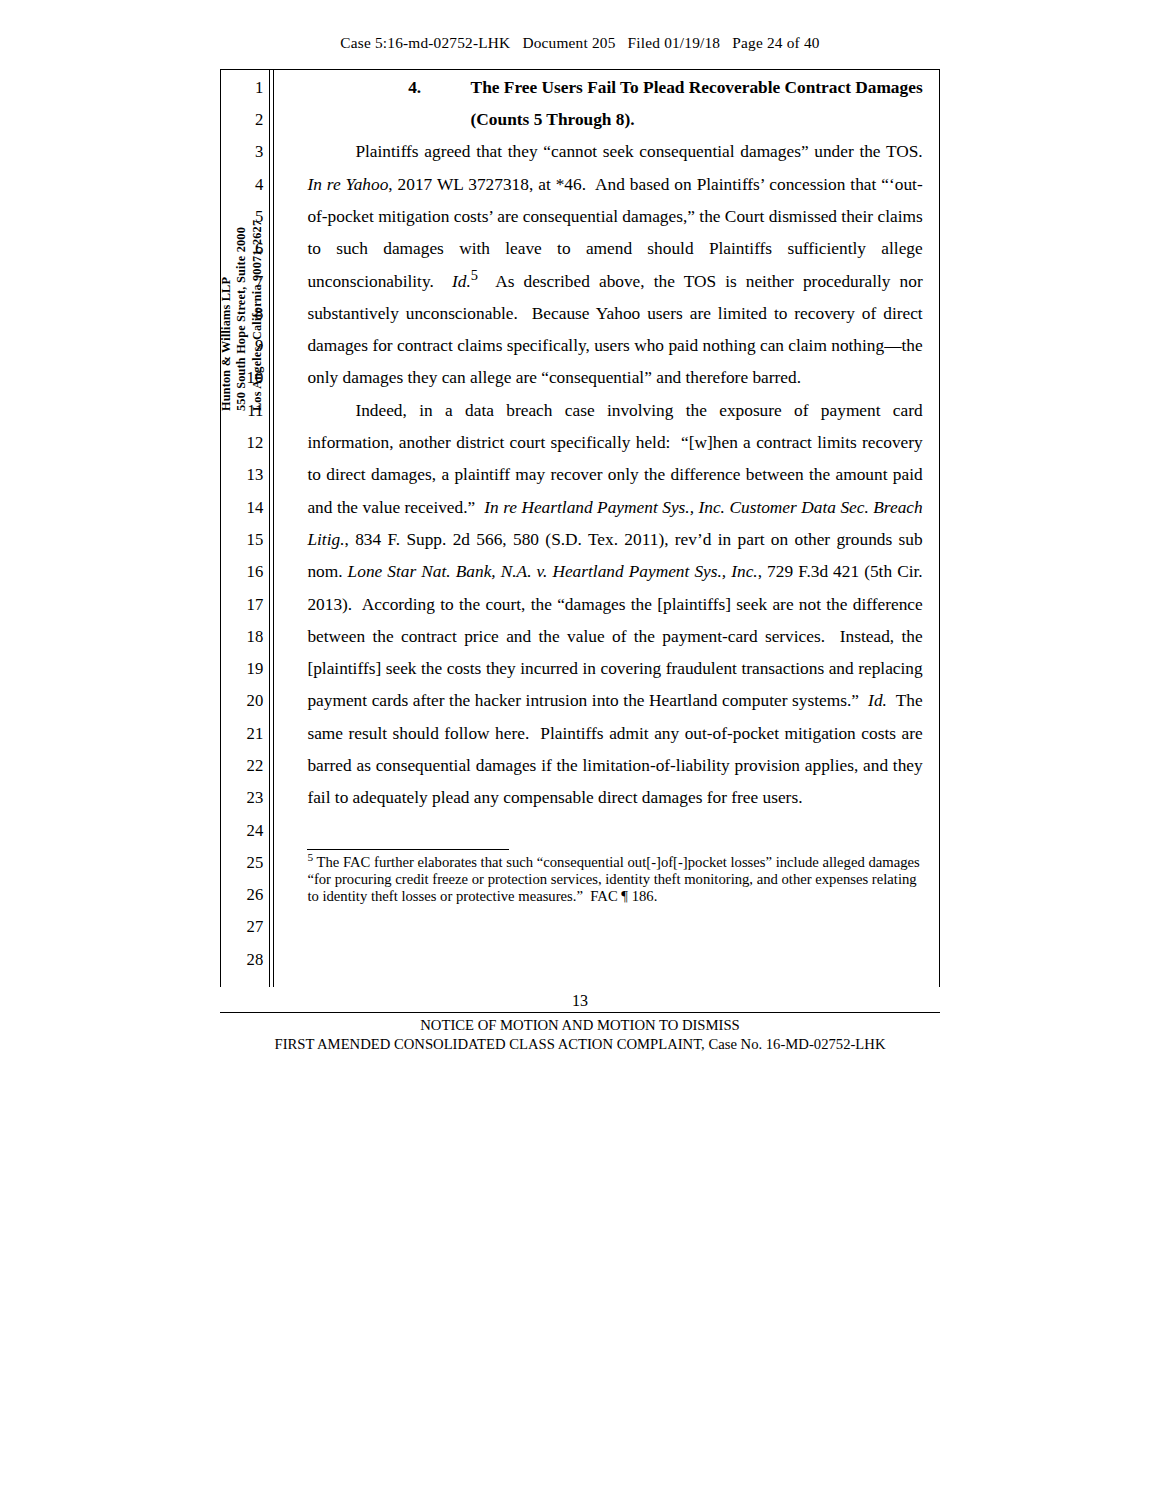Case 5:16-md-02752-LHK Document 205 Filed 01/19/18 Page 24 of 40
1
2
3
4
5
6
7
8
9
10
11
12
13
14
15
16
17
18
19
20
21
22
23
24
25
26
27
28
Hunton & Williams LLP 550 South Hope Street, Suite 2000 Los Angeles, California 90071-2627
4.
The Free Users Fail To Plead Recoverable Contract Damages
(Counts 5 Through 8).
Plaintiffs agreed that they “cannot seek consequential damages” under the TOS. In re Yahoo, 2017 WL 3727318, at *46. And based on Plaintiffs’ concession that “‘out-of-pocket mitigation costs’ are consequential damages,” the Court dismissed their claims to such damages with leave to amend should Plaintiffs sufficiently allege unconscionability. Id.5 As described above, the TOS is neither procedurally nor substantively unconscionable. Because Yahoo users are limited to recovery of direct damages for contract claims specifically, users who paid nothing can claim nothing—the only damages they can allege are “consequential” and therefore barred.
Indeed, in a data breach case involving the exposure of payment card information, another district court specifically held: “[w]hen a contract limits recovery to direct damages, a plaintiff may recover only the difference between the amount paid and the value received.” In re Heartland Payment Sys., Inc. Customer Data Sec. Breach Litig., 834 F. Supp. 2d 566, 580 (S.D. Tex. 2011), rev’d in part on other grounds sub nom. Lone Star Nat. Bank, N.A. v. Heartland Payment Sys., Inc., 729 F.3d 421 (5th Cir. 2013). According to the court, the “damages the [plaintiffs] seek are not the difference between the contract price and the value of the payment-card services. Instead, the [plaintiffs] seek the costs they incurred in covering fraudulent transactions and replacing payment cards after the hacker intrusion into the Heartland computer systems.” Id. The same result should follow here. Plaintiffs admit any out-of-pocket mitigation costs are barred as consequential damages if the limitation-of-liability provision applies, and they fail to adequately plead any compensable direct damages for free users.
5 The FAC further elaborates that such “consequential out[-]of[-]pocket losses” include alleged damages “for procuring credit freeze or protection services, identity theft monitoring, and other expenses relating to identity theft losses or protective measures.” FAC ¶ 186.
13
NOTICE OF MOTION AND MOTION TO DISMISS
FIRST AMENDED CONSOLIDATED CLASS ACTION COMPLAINT, Case No. 16-MD-02752-LHK